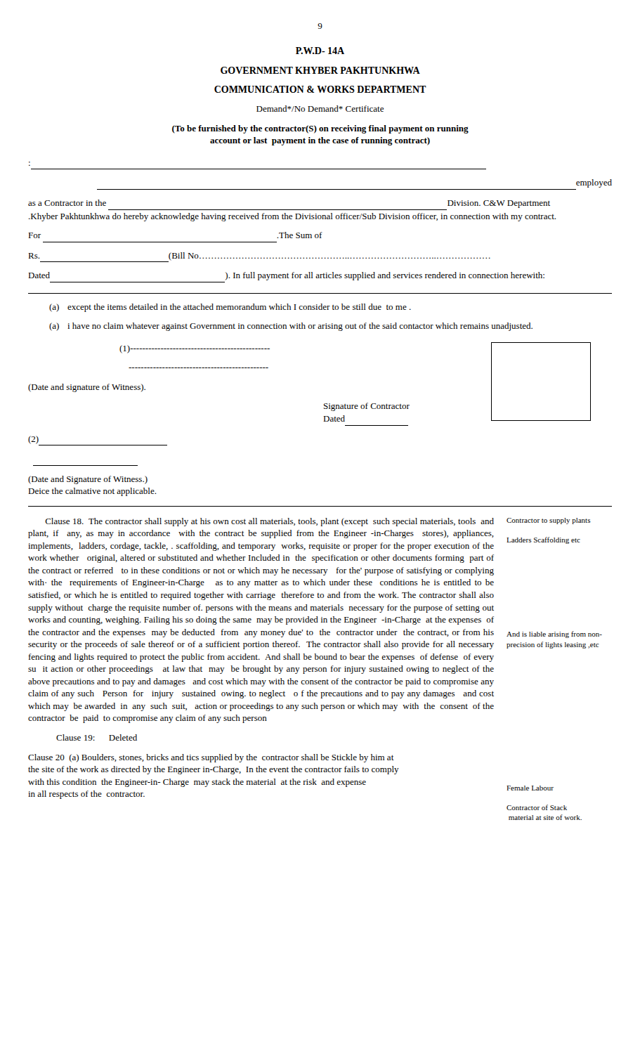9
P.W.D- 14A
GOVERNMENT KHYBER PAKHTUNKHWA
COMMUNICATION & WORKS DEPARTMENT
Demand*/No Demand* Certificate
(To be furnished by the contractor(S) on receiving final payment on running
account or last payment in the case of running contract)
:
employed
as a Contractor in the Division. C&W Department
.Khyber Pakhtunkhwa do hereby acknowledge having received from the Divisional officer/Sub Division officer, in connection with my contract.
For .The Sum of
Rs. (Bill No…………………………………………..………………………..………………
Dated ). In full payment for all articles supplied and services rendered in connection herewith:
(a) except the items detailed in the attached memorandum which I consider to be still due to me .
(a) i have no claim whatever against Government in connection with or arising out of the said contactor which remains unadjusted.
(1)----------------------------------------------
----------------------------------------------
(Date and signature of Witness).
Signature of Contractor
Dated
(2)
(Date and Signature of Witness.)
Deice the calmative not applicable.
Clause 18. The contractor shall supply at his own cost all materials, tools, plant (except such special materials, tools and plant, if any, as may in accordance with the contract be supplied from the Engineer -in-Charges stores), appliances, implements, ladders, cordage, tackle, . scaffolding, and temporary works, requisite or proper for the proper execution of the work whether original, altered or substituted and whether Included in the specification or other documents forming part of the contract or referred to in these conditions or not or which may he necessary for the' purpose of satisfying or complying with· the requirements of Engineer-in-Charge as to any matter as to which under these conditions he is entitled to be satisfied, or which he is entitled to required together with carriage therefore to and from the work. The contractor shall also supply without charge the requisite number of. persons with the means and materials necessary for the purpose of setting out works and counting, weighing. Failing his so doing the same may be provided in the Engineer -in-Charge at the expenses of the contractor and the expenses may be deducted from any money due' to the contractor under the contract, or from his security or the proceeds of sale thereof or of a sufficient portion thereof. The contractor shall also provide for all necessary fencing and lights required to protect the public from accident. And shall be bound to bear the expenses of defense of every su it action or other proceedings at law that may be brought by any person for injury sustained owing to neglect of the above precautions and to pay and damages and cost which may with the consent of the contractor be paid to compromise any claim of any such Person for injury sustained owing. to neglect o f the precautions and to pay any damages and cost which may be awarded in any such suit, action or proceedings to any such person or which may with the consent of the contractor be paid to compromise any claim of any such person
Clause 19: Deleted
Clause 20 (a) Boulders, stones, bricks and tics supplied by the contractor shall be Stickle by him at
the site of the work as directed by the Engineer in-Charge, In the event the contractor fails to comply
with this condition the Engineer-in- Charge may stack the material at the risk and expense
in all respects of the contractor.
Contractor to supply plants
Ladders Scaffolding etc
And is liable arising from non-precision of lights leasing ,etc
Female Labour
Contractor of Stack
material at site of work.